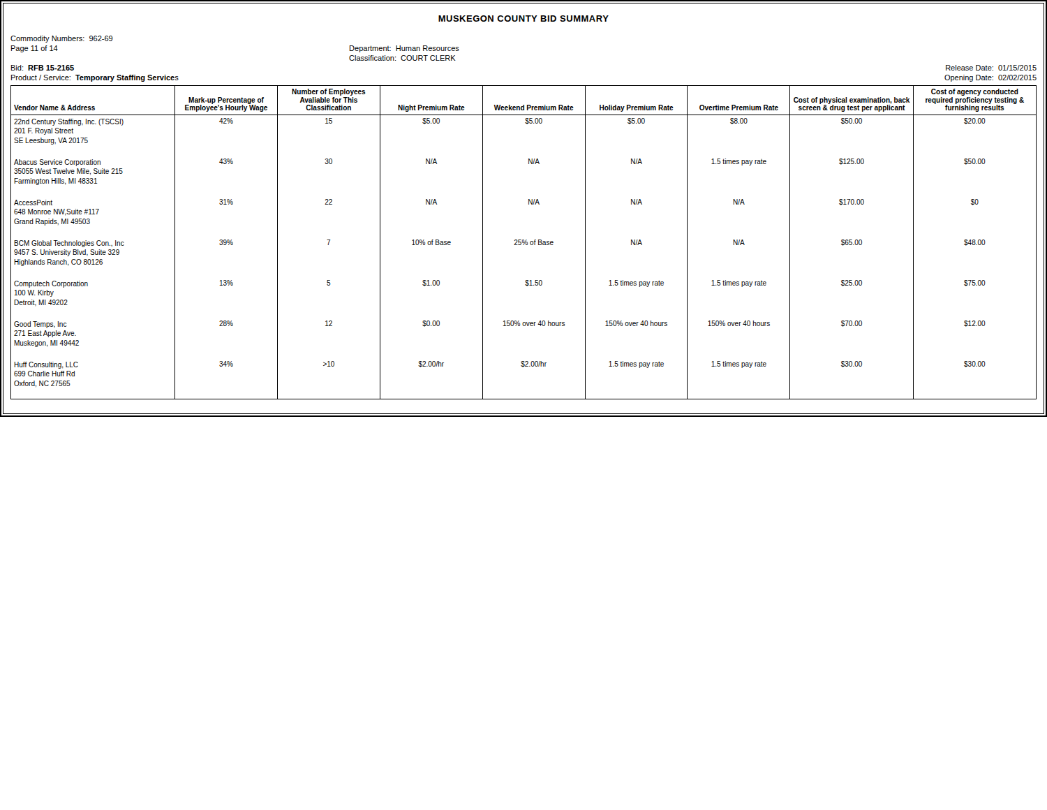MUSKEGON COUNTY BID SUMMARY
| Commodity Numbers: 962-69 | | |
| Page 11 of 14 | Department: Human Resources | |
| | Classification: COURT CLERK | |
| Bid: RFB 15-2165 | | Release Date: 01/15/2015 |
| Product / Service: Temporary Staffing Service s | | Opening Date: 02/02/2015 |
| Vendor Name & Address | Mark-up Percentage of Employee's Hourly Wage | Number of Employees Avaliable for This Classification | Night Premium Rate | Weekend Premium Rate | Holiday Premium Rate | Overtime Premium Rate | Cost of physical examination, back screen & drug test per applicant | Cost of agency conducted required proficiency testing & furnishing results |
| --- | --- | --- | --- | --- | --- | --- | --- | --- |
| 22nd Century Staffing, Inc. (TSCSI) 201 F. Royal Street SE Leesburg, VA 20175 | 42% | 15 | $5.00 | $5.00 | $5.00 | $8.00 | $50.00 | $20.00 |
| Abacus Service Corporation 35055 West Twelve Mile, Suite 215 Farmington Hills, MI 48331 | 43% | 30 | N/A | N/A | N/A | 1.5 times pay rate | $125.00 | $50.00 |
| AccessPoint 648 Monroe NW,Suite #117 Grand Rapids, MI 49503 | 31% | 22 | N/A | N/A | N/A | N/A | $170.00 | $0 |
| BCM Global Technologies Con., Inc 9457 S. University Blvd, Suite 329 Highlands Ranch, CO 80126 | 39% | 7 | 10% of Base | 25% of Base | N/A | N/A | $65.00 | $48.00 |
| Computech Corporation 100 W. Kirby Detroit, MI 49202 | 13% | 5 | $1.00 | $1.50 | 1.5 times pay rate | 1.5 times pay rate | $25.00 | $75.00 |
| Good Temps, Inc 271 East Apple Ave. Muskegon, MI 49442 | 28% | 12 | $0.00 | 150% over 40 hours | 150% over 40 hours | 150% over 40 hours | $70.00 | $12.00 |
| Huff Consulting, LLC 699 Charlie Huff Rd Oxford, NC 27565 | 34% | >10 | $2.00/hr | $2.00/hr | 1.5 times pay rate | 1.5 times pay rate | $30.00 | $30.00 |